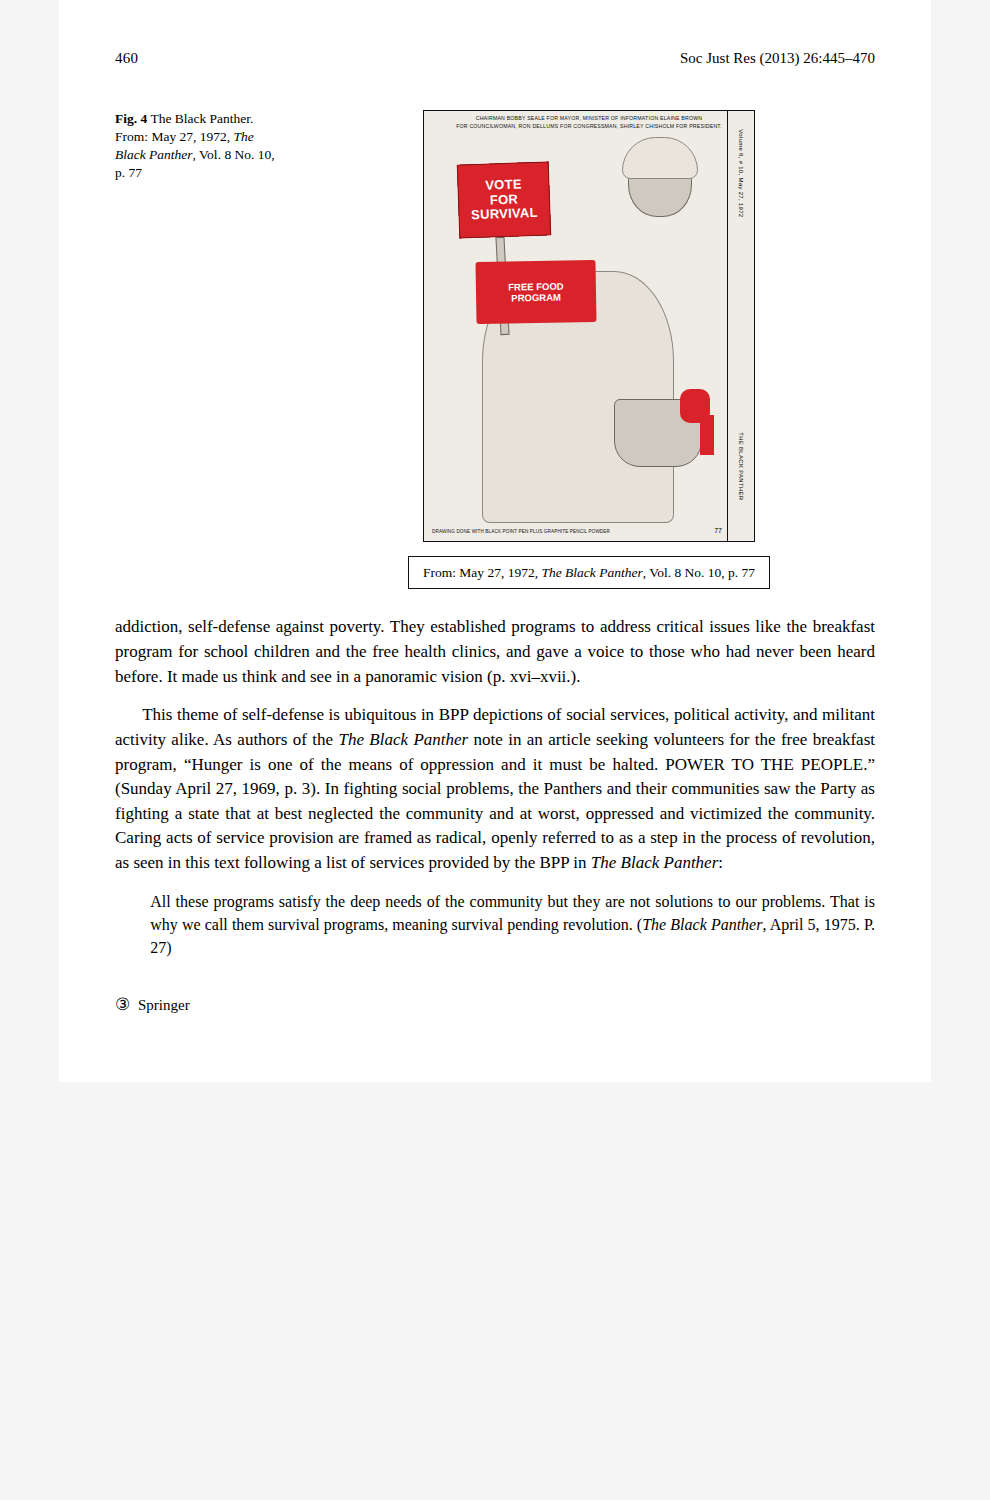460 Soc Just Res (2013) 26:445–470
Fig. 4 The Black Panther.
From: May 27, 1972, The Black Panther, Vol. 8 No. 10, p. 77
CHAIRMAN BOBBY SEALE FOR MAYOR, MINISTER OF INFORMATION ELAINE BROWN
FOR COUNCILWOMAN, RON DELLUMS FOR CONGRESSMAN, SHIRLEY CHISHOLM FOR PRESIDENT.
VOTE
FOR
SURVIVAL
FREE FOOD
PROGRAM
Volume 8, # 10, May 27, 1972 THE BLACK PANTHER
DRAWING DONE WITH BLACK POINT PEN PLUS GRAPHITE PENCIL POWDER
77
From: May 27, 1972, The Black Panther, Vol. 8 No. 10, p. 77
addiction, self-defense against poverty. They established programs to address critical issues like the breakfast program for school children and the free health clinics, and gave a voice to those who had never been heard before. It made us think and see in a panoramic vision (p. xvi–xvii.).
This theme of self-defense is ubiquitous in BPP depictions of social services, political activity, and militant activity alike. As authors of the The Black Panther note in an article seeking volunteers for the free breakfast program, “Hunger is one of the means of oppression and it must be halted. POWER TO THE PEOPLE.” (Sunday April 27, 1969, p. 3). In fighting social problems, the Panthers and their communities saw the Party as fighting a state that at best neglected the community and at worst, oppressed and victimized the community. Caring acts of service provision are framed as radical, openly referred to as a step in the process of revolution, as seen in this text following a list of services provided by the BPP in The Black Panther:
All these programs satisfy the deep needs of the community but they are not solutions to our problems. That is why we call them survival programs, meaning survival pending revolution. (The Black Panther, April 5, 1975. P. 27)
③ Springer